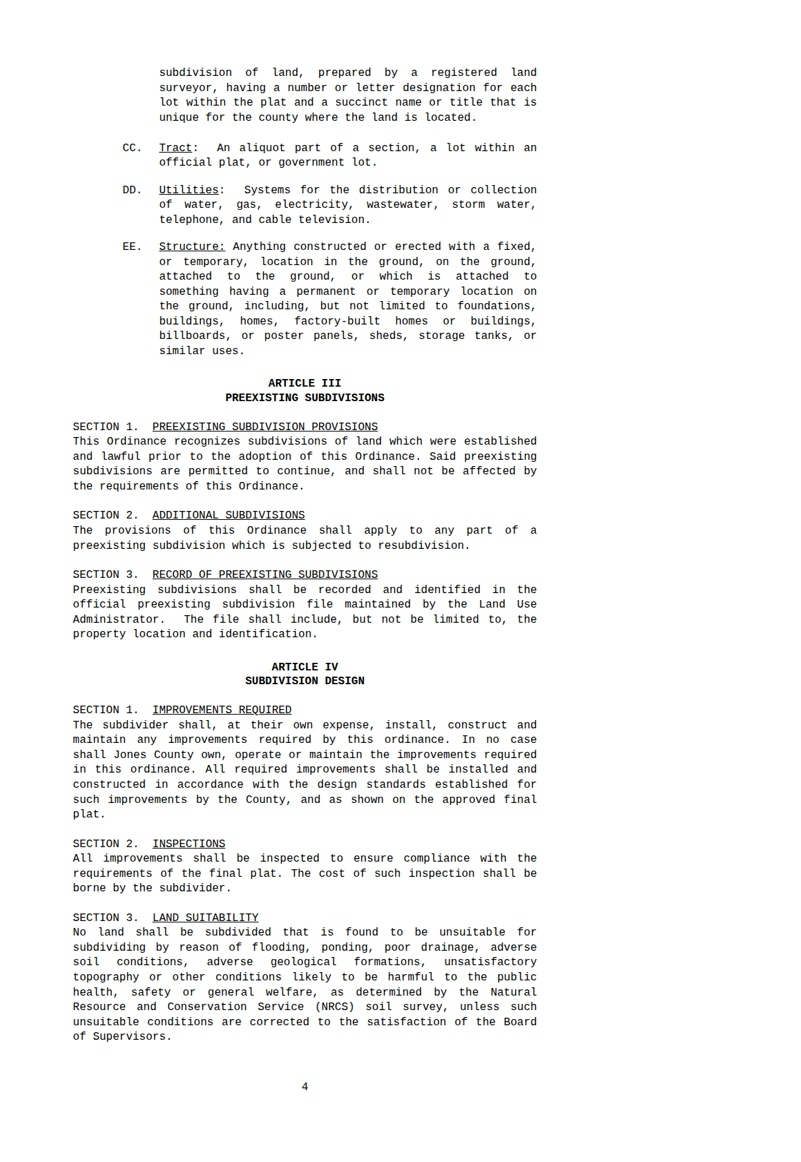subdivision of land, prepared by a registered land surveyor, having a number or letter designation for each lot within the plat and a succinct name or title that is unique for the county where the land is located.
CC.
Tract: An aliquot part of a section, a lot within an official plat, or government lot.
DD.
Utilities: Systems for the distribution or collection of water, gas, electricity, wastewater, storm water, telephone, and cable television.
EE.
Structure: Anything constructed or erected with a fixed, or temporary, location in the ground, on the ground, attached to the ground, or which is attached to something having a permanent or temporary location on the ground, including, but not limited to foundations, buildings, homes, factory-built homes or buildings, billboards, or poster panels, sheds, storage tanks, or similar uses.
ARTICLE III
PREEXISTING SUBDIVISIONS
SECTION 1. PREEXISTING SUBDIVISION PROVISIONS
This Ordinance recognizes subdivisions of land which were established and lawful prior to the adoption of this Ordinance. Said preexisting subdivisions are permitted to continue, and shall not be affected by the requirements of this Ordinance.
SECTION 2. ADDITIONAL SUBDIVISIONS
The provisions of this Ordinance shall apply to any part of a preexisting subdivision which is subjected to resubdivision.
SECTION 3. RECORD OF PREEXISTING SUBDIVISIONS
Preexisting subdivisions shall be recorded and identified in the official preexisting subdivision file maintained by the Land Use Administrator. The file shall include, but not be limited to, the property location and identification.
ARTICLE IV
SUBDIVISION DESIGN
SECTION 1. IMPROVEMENTS REQUIRED
The subdivider shall, at their own expense, install, construct and maintain any improvements required by this ordinance. In no case shall Jones County own, operate or maintain the improvements required in this ordinance. All required improvements shall be installed and constructed in accordance with the design standards established for such improvements by the County, and as shown on the approved final plat.
SECTION 2. INSPECTIONS
All improvements shall be inspected to ensure compliance with the requirements of the final plat. The cost of such inspection shall be borne by the subdivider.
SECTION 3. LAND SUITABILITY
No land shall be subdivided that is found to be unsuitable for subdividing by reason of flooding, ponding, poor drainage, adverse soil conditions, adverse geological formations, unsatisfactory topography or other conditions likely to be harmful to the public health, safety or general welfare, as determined by the Natural Resource and Conservation Service (NRCS) soil survey, unless such unsuitable conditions are corrected to the satisfaction of the Board of Supervisors.
4